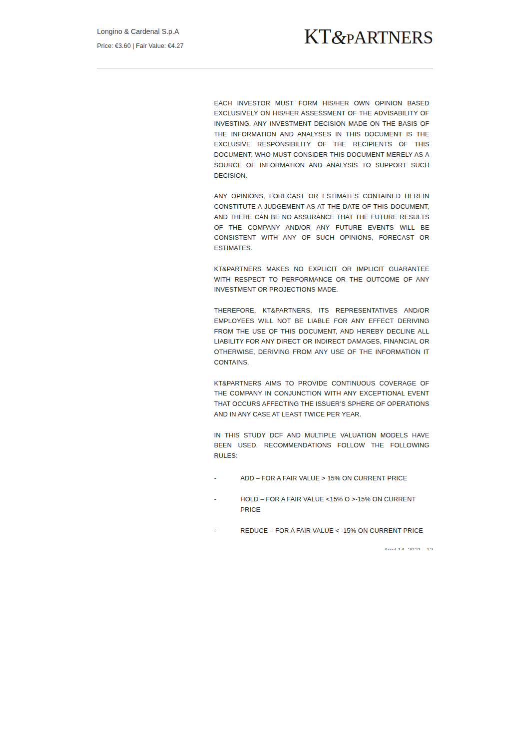Longino & Cardenal S.p.A
Price: €3.60 | Fair Value: €4.27
KT&PARTNERS
Each investor must form his/her own opinion based exclusively on his/her assessment of the advisability of investing. Any investment decision made on the basis of the information and analyses in this document is the exclusive responsibility of the recipients of this document, who must consider this document merely as a source of information and analysis to support such decision.
Any opinions, forecast or estimates contained herein constitute a judgement as at the date of this document, and there can be no assurance that the future results of the company and/or any future events will be consistent with any of such opinions, forecast or estimates.
KT&Partners makes no explicit or implicit guarantee with respect to performance or the outcome of any investment or projections made.
Therefore, KT&Partners, its representatives and/or employees will not be liable for any effect deriving from the use of this document, and hereby decline all liability for any direct or indirect damages, financial or otherwise, deriving from any use of the information it contains.
KT&Partners aims to provide continuous coverage of the company in conjunction with any exceptional event that occurs affecting the issuer’s sphere of operations and in any case at least twice per year.
In this study DCF and multiple valuation models have been used. Recommendations follow the following rules:
-Add – for a fair value > 15% on current price
-Hold – for a fair value <15% o >-15% on current price
-Reduce – for a fair value < -15% on current price
April 14, 2021 - 12